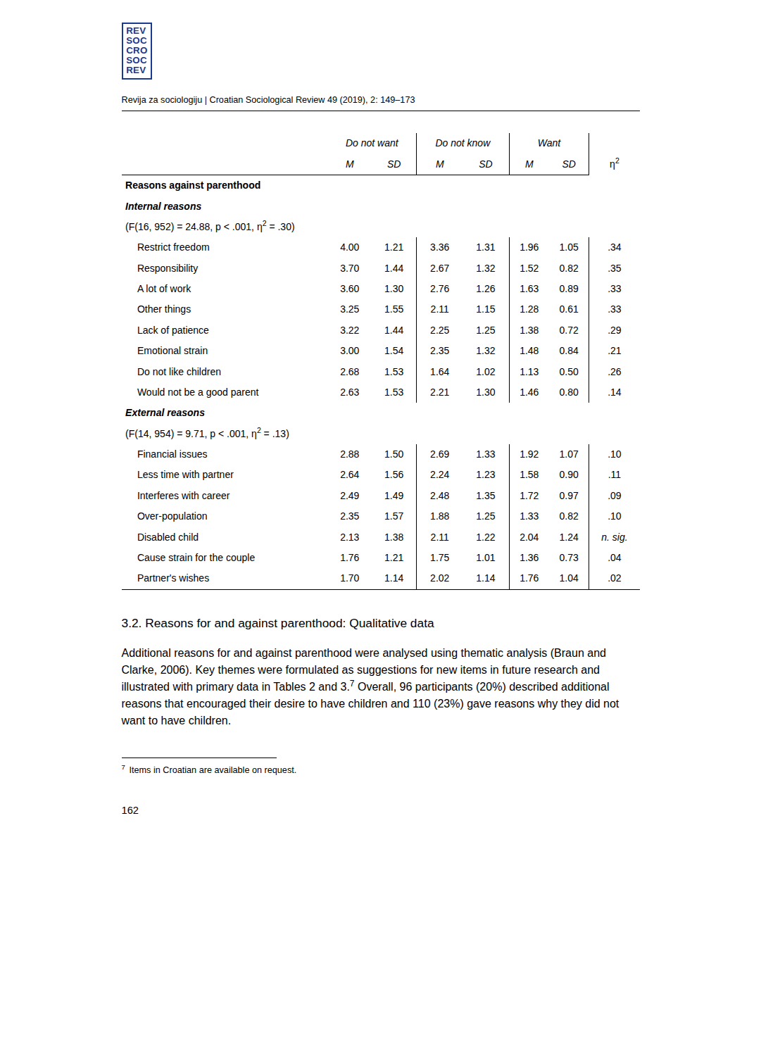REV
SOC
CRO
SOC
REV
Revija za sociologiju | Croatian Sociological Review 49 (2019), 2: 149–173
| | Do not want | Do not know | Want | η 2 |
| --- | --- | --- | --- | --- |
| | M | SD | M | SD | M | SD |
| Reasons against parenthood |
| Internal reasons |
| (F(16, 952) = 24.88, p < .001, η 2 = .30) |
| Restrict freedom | 4.00 | 1.21 | 3.36 | 1.31 | 1.96 | 1.05 | .34 |
| Responsibility | 3.70 | 1.44 | 2.67 | 1.32 | 1.52 | 0.82 | .35 |
| A lot of work | 3.60 | 1.30 | 2.76 | 1.26 | 1.63 | 0.89 | .33 |
| Other things | 3.25 | 1.55 | 2.11 | 1.15 | 1.28 | 0.61 | .33 |
| Lack of patience | 3.22 | 1.44 | 2.25 | 1.25 | 1.38 | 0.72 | .29 |
| Emotional strain | 3.00 | 1.54 | 2.35 | 1.32 | 1.48 | 0.84 | .21 |
| Do not like children | 2.68 | 1.53 | 1.64 | 1.02 | 1.13 | 0.50 | .26 |
| Would not be a good parent | 2.63 | 1.53 | 2.21 | 1.30 | 1.46 | 0.80 | .14 |
| External reasons |
| (F(14, 954) = 9.71, p < .001, η 2 = .13) |
| Financial issues | 2.88 | 1.50 | 2.69 | 1.33 | 1.92 | 1.07 | .10 |
| Less time with partner | 2.64 | 1.56 | 2.24 | 1.23 | 1.58 | 0.90 | .11 |
| Interferes with career | 2.49 | 1.49 | 2.48 | 1.35 | 1.72 | 0.97 | .09 |
| Over-population | 2.35 | 1.57 | 1.88 | 1.25 | 1.33 | 0.82 | .10 |
| Disabled child | 2.13 | 1.38 | 2.11 | 1.22 | 2.04 | 1.24 | n. sig. |
| Cause strain for the couple | 1.76 | 1.21 | 1.75 | 1.01 | 1.36 | 0.73 | .04 |
| Partner's wishes | 1.70 | 1.14 | 2.02 | 1.14 | 1.76 | 1.04 | .02 |
3.2. Reasons for and against parenthood: Qualitative data
Additional reasons for and against parenthood were analysed using thematic analysis (Braun and Clarke, 2006). Key themes were formulated as suggestions for new items in future research and illustrated with primary data in Tables 2 and 3.7 Overall, 96 participants (20%) described additional reasons that encouraged their desire to have children and 110 (23%) gave reasons why they did not want to have children.
7Items in Croatian are available on request.
162